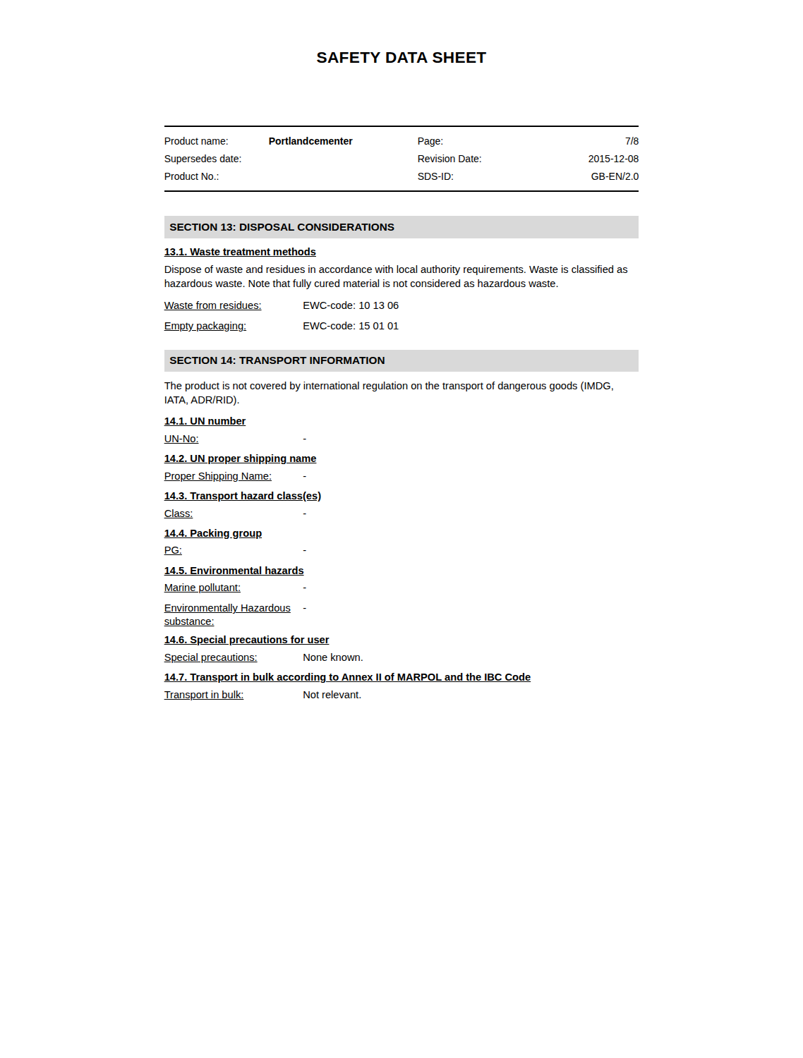SAFETY DATA SHEET
| Product name: | Portlandcementer | Page: | 7/8 |
| Supersedes date: | | Revision Date: | 2015-12-08 |
| Product No.: | | SDS-ID: | GB-EN/2.0 |
SECTION 13: DISPOSAL CONSIDERATIONS
13.1. Waste treatment methods
Dispose of waste and residues in accordance with local authority requirements. Waste is classified as hazardous waste. Note that fully cured material is not considered as hazardous waste.
Waste from residues:
EWC-code: 10 13 06
Empty packaging:
EWC-code: 15 01 01
SECTION 14: TRANSPORT INFORMATION
The product is not covered by international regulation on the transport of dangerous goods (IMDG, IATA, ADR/RID).
14.1. UN number
UN-No:
-
14.2. UN proper shipping name
Proper Shipping Name:
-
14.3. Transport hazard class(es)
Class:
-
14.4. Packing group
PG:
-
14.5. Environmental hazards
Marine pollutant:
-
Environmentally Hazardous substance:
-
14.6. Special precautions for user
Special precautions:
None known.
14.7. Transport in bulk according to Annex II of MARPOL and the IBC Code
Transport in bulk:
Not relevant.